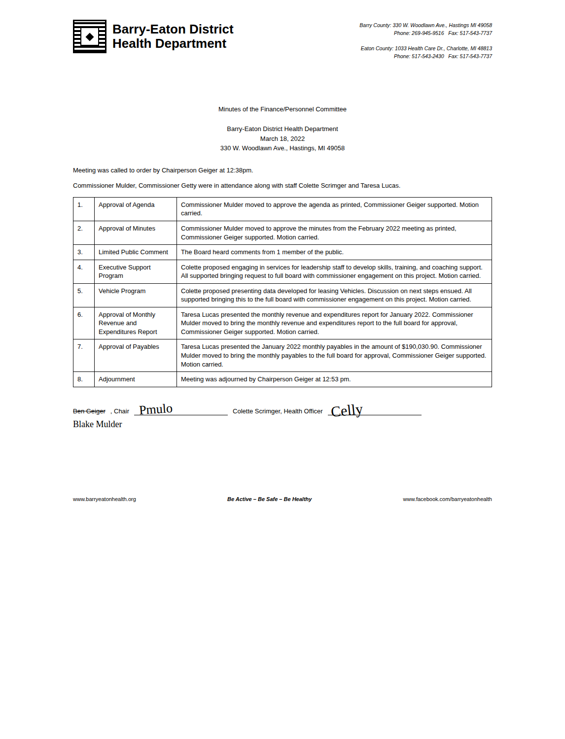Barry-Eaton District
Health Department
Barry County: 330 W. Woodlawn Ave., Hastings MI 49058
Phone: 269-945-9516 Fax: 517-543-7737
Eaton County: 1033 Health Care Dr., Charlotte, MI 48813
Phone: 517-543-2430 Fax: 517-543-7737
Minutes of the Finance/Personnel Committee
Barry-Eaton District Health Department
March 18, 2022
330 W. Woodlawn Ave., Hastings, MI 49058
Meeting was called to order by Chairperson Geiger at 12:38pm.
Commissioner Mulder, Commissioner Getty were in attendance along with staff Colette Scrimger and Taresa Lucas.
| 1. | Approval of Agenda | Commissioner Mulder moved to approve the agenda as printed, Commissioner Geiger supported. Motion carried. |
| 2. | Approval of Minutes | Commissioner Mulder moved to approve the minutes from the February 2022 meeting as printed, Commissioner Geiger supported. Motion carried. |
| 3. | Limited Public Comment | The Board heard comments from 1 member of the public. |
| 4. | Executive Support Program | Colette proposed engaging in services for leadership staff to develop skills, training, and coaching support. All supported bringing request to full board with commissioner engagement on this project. Motion carried. |
| 5. | Vehicle Program | Colette proposed presenting data developed for leasing Vehicles. Discussion on next steps ensued. All supported bringing this to the full board with commissioner engagement on this project. Motion carried. |
| 6. | Approval of Monthly Revenue and Expenditures Report | Taresa Lucas presented the monthly revenue and expenditures report for January 2022. Commissioner Mulder moved to bring the monthly revenue and expenditures report to the full board for approval, Commissioner Geiger supported. Motion carried. |
| 7. | Approval of Payables | Taresa Lucas presented the January 2022 monthly payables in the amount of $190,030.90. Commissioner Mulder moved to bring the monthly payables to the full board for approval, Commissioner Geiger supported. Motion carried. |
| 8. | Adjournment | Meeting was adjourned by Chairperson Geiger at 12:53 pm. |
Ben Geiger, Chair Pmulo Colette Scrimger, Health Officer Celly
Blake Mulder
www.barryeatonhealth.org Be Active – Be Safe – Be Healthy www.facebook.com/barryeatonhealth